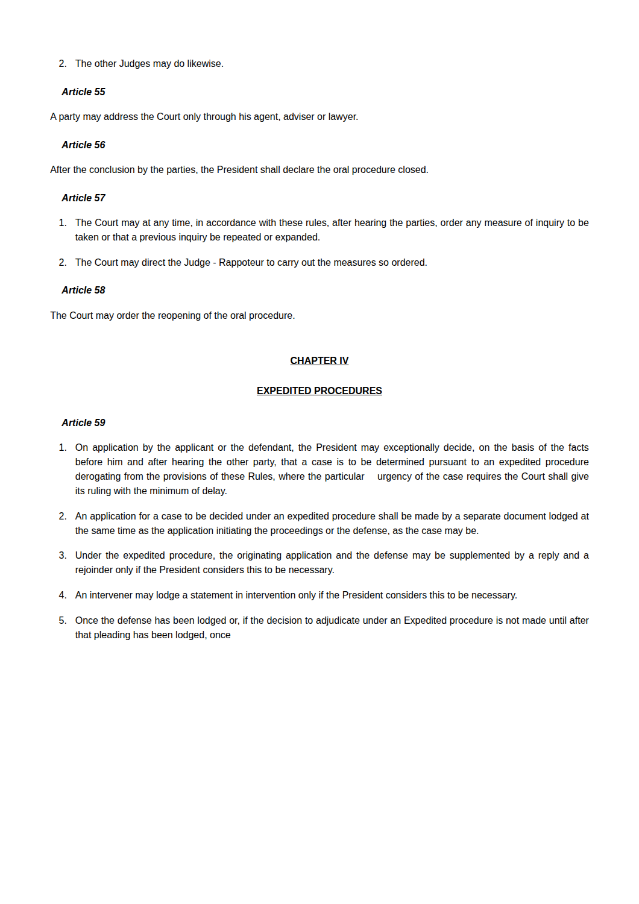The other Judges may do likewise.
Article 55
A party may address the Court only through his agent, adviser or lawyer.
Article 56
After the conclusion by the parties, the President shall declare the oral procedure closed.
Article 57
The Court may at any time, in accordance with these rules, after hearing the parties, order any measure of inquiry to be taken or that a previous inquiry be repeated or expanded.
The Court may direct the Judge - Rappoteur to carry out the measures so ordered.
Article 58
The Court may order the reopening of the oral procedure.
CHAPTER IV
EXPEDITED PROCEDURES
Article 59
On application by the applicant or the defendant, the President may exceptionally decide, on the basis of the facts before him and after hearing the other party, that a case is to be determined pursuant to an expedited procedure derogating from the provisions of these Rules, where the particular urgency of the case requires the Court shall give its ruling with the minimum of delay.
An application for a case to be decided under an expedited procedure shall be made by a separate document lodged at the same time as the application initiating the proceedings or the defense, as the case may be.
Under the expedited procedure, the originating application and the defense may be supplemented by a reply and a rejoinder only if the President considers this to be necessary.
An intervener may lodge a statement in intervention only if the President considers this to be necessary.
Once the defense has been lodged or, if the decision to adjudicate under an Expedited procedure is not made until after that pleading has been lodged, once